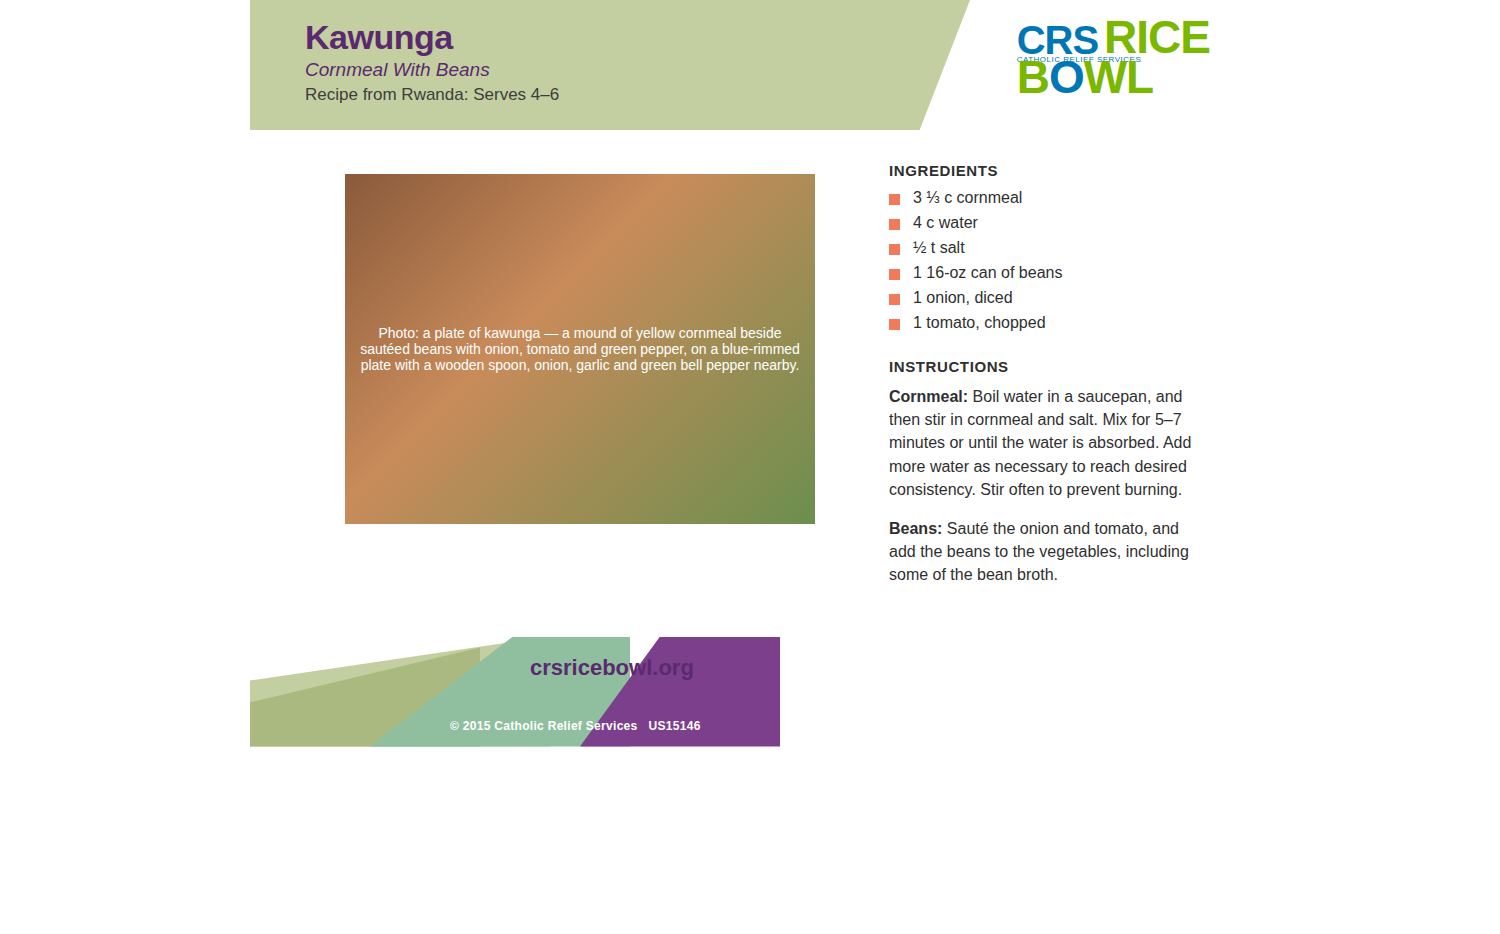Kawunga
Cornmeal With Beans
Recipe from Rwanda: Serves 4–6
CRS RICE
Catholic Relief Services
BOWL
Photo: a plate of kawunga — a mound of yellow cornmeal beside sautéed beans with onion, tomato and green pepper, on a blue-rimmed plate with a wooden spoon, onion, garlic and green bell pepper nearby.
Ingredients
3 ⅓ c cornmeal
4 c water
½ t salt
1 16-oz can of beans
1 onion, diced
1 tomato, chopped
Instructions
Cornmeal: Boil water in a saucepan, and then stir in cornmeal and salt. Mix for 5–7 minutes or until the water is absorbed. Add more water as necessary to reach desired consistency. Stir often to prevent burning.
Beans: Sauté the onion and tomato, and add the beans to the vegetables, including some of the bean broth.
crsricebowl.org
© 2015 Catholic Relief Services US15146